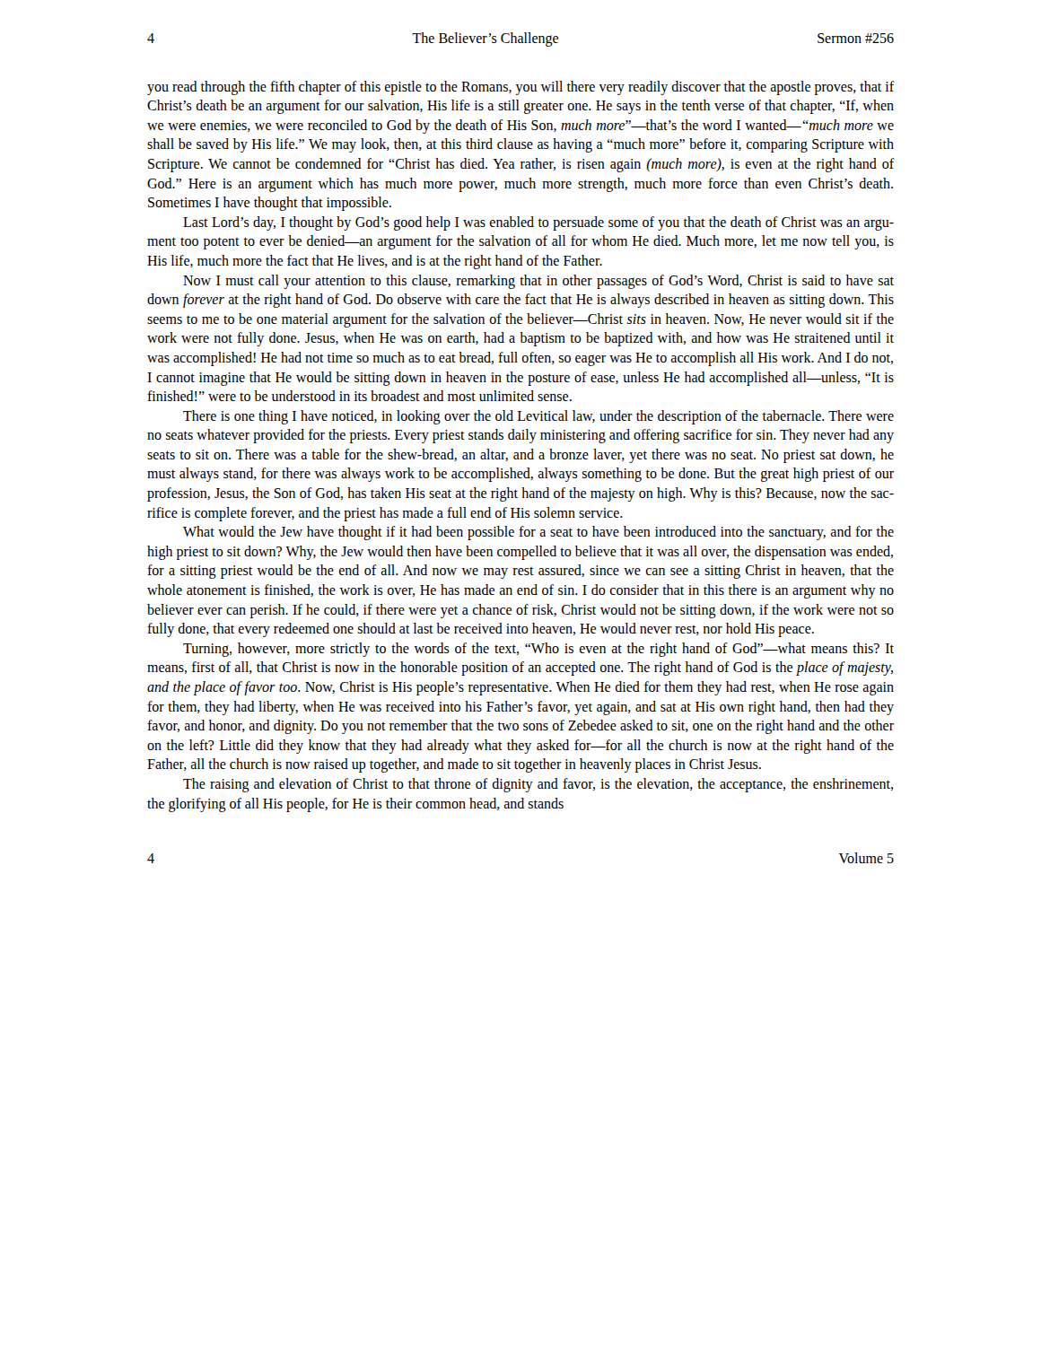4 The Believer’s Challenge Sermon #256
you read through the fifth chapter of this epistle to the Romans, you will there very readily discover that the apostle proves, that if Christ’s death be an argument for our salvation, His life is a still greater one. He says in the tenth verse of that chapter, “If, when we were enemies, we were reconciled to God by the death of His Son, much more”—that’s the word I wanted—“much more we shall be saved by His life.” We may look, then, at this third clause as having a “much more” before it, comparing Scripture with Scripture. We cannot be condemned for “Christ has died. Yea rather, is risen again (much more), is even at the right hand of God.” Here is an argument which has much more power, much more strength, much more force than even Christ’s death. Sometimes I have thought that impossible.
Last Lord’s day, I thought by God’s good help I was enabled to persuade some of you that the death of Christ was an argument too potent to ever be denied—an argument for the salvation of all for whom He died. Much more, let me now tell you, is His life, much more the fact that He lives, and is at the right hand of the Father.
Now I must call your attention to this clause, remarking that in other passages of God’s Word, Christ is said to have sat down forever at the right hand of God. Do observe with care the fact that He is always described in heaven as sitting down. This seems to me to be one material argument for the salvation of the believer—Christ sits in heaven. Now, He never would sit if the work were not fully done. Jesus, when He was on earth, had a baptism to be baptized with, and how was He straitened until it was accomplished! He had not time so much as to eat bread, full often, so eager was He to accomplish all His work. And I do not, I cannot imagine that He would be sitting down in heaven in the posture of ease, unless He had accomplished all—unless, “It is finished!” were to be understood in its broadest and most unlimited sense.
There is one thing I have noticed, in looking over the old Levitical law, under the description of the tabernacle. There were no seats whatever provided for the priests. Every priest stands daily ministering and offering sacrifice for sin. They never had any seats to sit on. There was a table for the shew-bread, an altar, and a bronze laver, yet there was no seat. No priest sat down, he must always stand, for there was always work to be accomplished, always something to be done. But the great high priest of our profession, Jesus, the Son of God, has taken His seat at the right hand of the majesty on high. Why is this? Because, now the sacrifice is complete forever, and the priest has made a full end of His solemn service.
What would the Jew have thought if it had been possible for a seat to have been introduced into the sanctuary, and for the high priest to sit down? Why, the Jew would then have been compelled to believe that it was all over, the dispensation was ended, for a sitting priest would be the end of all. And now we may rest assured, since we can see a sitting Christ in heaven, that the whole atonement is finished, the work is over, He has made an end of sin. I do consider that in this there is an argument why no believer ever can perish. If he could, if there were yet a chance of risk, Christ would not be sitting down, if the work were not so fully done, that every redeemed one should at last be received into heaven, He would never rest, nor hold His peace.
Turning, however, more strictly to the words of the text, “Who is even at the right hand of God”—what means this? It means, first of all, that Christ is now in the honorable position of an accepted one. The right hand of God is the place of majesty, and the place of favor too. Now, Christ is His people’s representative. When He died for them they had rest, when He rose again for them, they had liberty, when He was received into his Father’s favor, yet again, and sat at His own right hand, then had they favor, and honor, and dignity. Do you not remember that the two sons of Zebedee asked to sit, one on the right hand and the other on the left? Little did they know that they had already what they asked for—for all the church is now at the right hand of the Father, all the church is now raised up together, and made to sit together in heavenly places in Christ Jesus.
The raising and elevation of Christ to that throne of dignity and favor, is the elevation, the acceptance, the enshrinement, the glorifying of all His people, for He is their common head, and stands
4 Volume 5